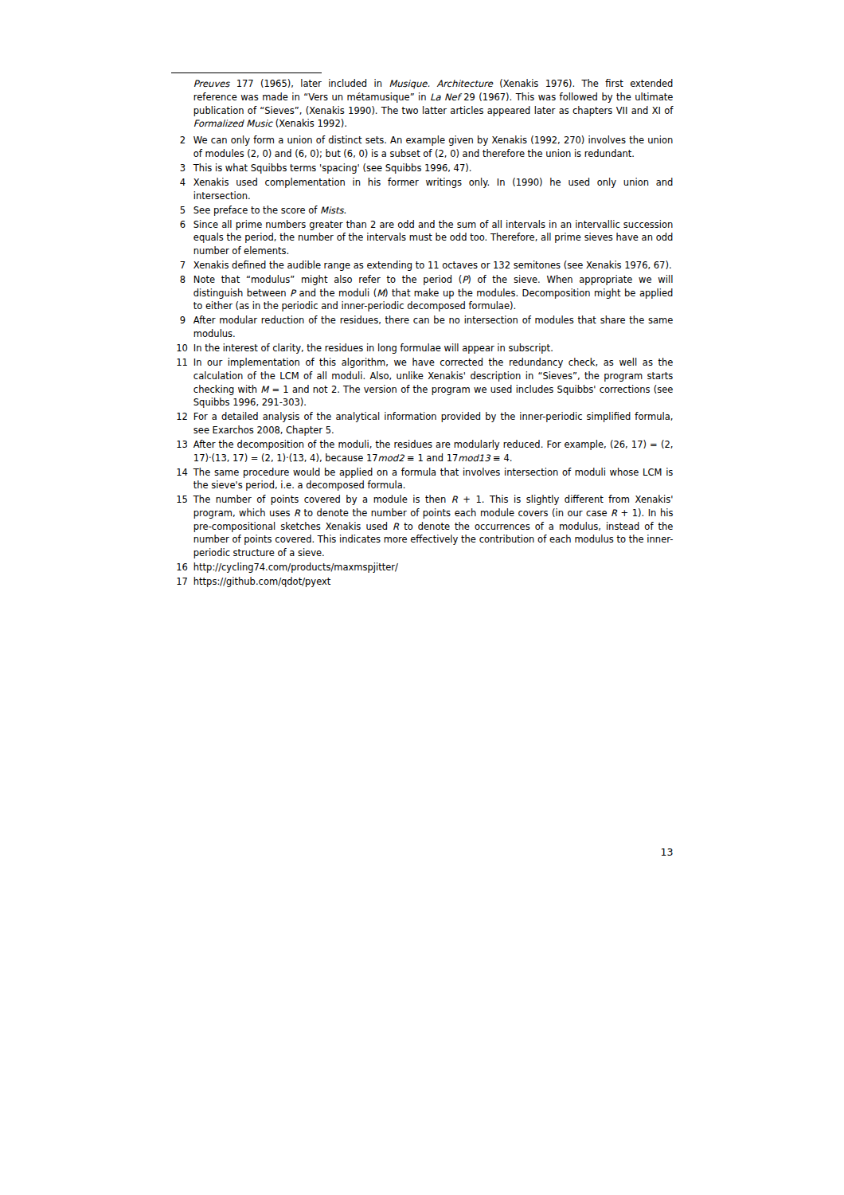Preuves 177 (1965), later included in Musique. Architecture (Xenakis 1976). The first extended reference was made in “Vers un métamusique” in La Nef 29 (1967). This was followed by the ultimate publication of “Sieves”, (Xenakis 1990). The two latter articles appeared later as chapters VII and XI of Formalized Music (Xenakis 1992).
We can only form a union of distinct sets. An example given by Xenakis (1992, 270) involves the union of modules (2, 0) and (6, 0); but (6, 0) is a subset of (2, 0) and therefore the union is redundant.
This is what Squibbs terms 'spacing' (see Squibbs 1996, 47).
Xenakis used complementation in his former writings only. In (1990) he used only union and intersection.
See preface to the score of Mists.
Since all prime numbers greater than 2 are odd and the sum of all intervals in an intervallic succession equals the period, the number of the intervals must be odd too. Therefore, all prime sieves have an odd number of elements.
Xenakis defined the audible range as extending to 11 octaves or 132 semitones (see Xenakis 1976, 67).
Note that “modulus” might also refer to the period (P) of the sieve. When appropriate we will distinguish between P and the moduli (M) that make up the modules. Decomposition might be applied to either (as in the periodic and inner-periodic decomposed formulae).
After modular reduction of the residues, there can be no intersection of modules that share the same modulus.
In the interest of clarity, the residues in long formulae will appear in subscript.
In our implementation of this algorithm, we have corrected the redundancy check, as well as the calculation of the LCM of all moduli. Also, unlike Xenakis' description in “Sieves”, the program starts checking with M = 1 and not 2. The version of the program we used includes Squibbs' corrections (see Squibbs 1996, 291-303).
For a detailed analysis of the analytical information provided by the inner-periodic simplified formula, see Exarchos 2008, Chapter 5.
After the decomposition of the moduli, the residues are modularly reduced. For example, (26, 17) = (2, 17)·(13, 17) = (2, 1)·(13, 4), because 17mod2 ≡ 1 and 17mod13 ≡ 4.
The same procedure would be applied on a formula that involves intersection of moduli whose LCM is the sieve's period, i.e. a decomposed formula.
The number of points covered by a module is then R + 1. This is slightly different from Xenakis' program, which uses R to denote the number of points each module covers (in our case R + 1). In his pre-compositional sketches Xenakis used R to denote the occurrences of a modulus, instead of the number of points covered. This indicates more effectively the contribution of each modulus to the inner-periodic structure of a sieve.
http://cycling74.com/products/maxmspjitter/
https://github.com/qdot/pyext
13